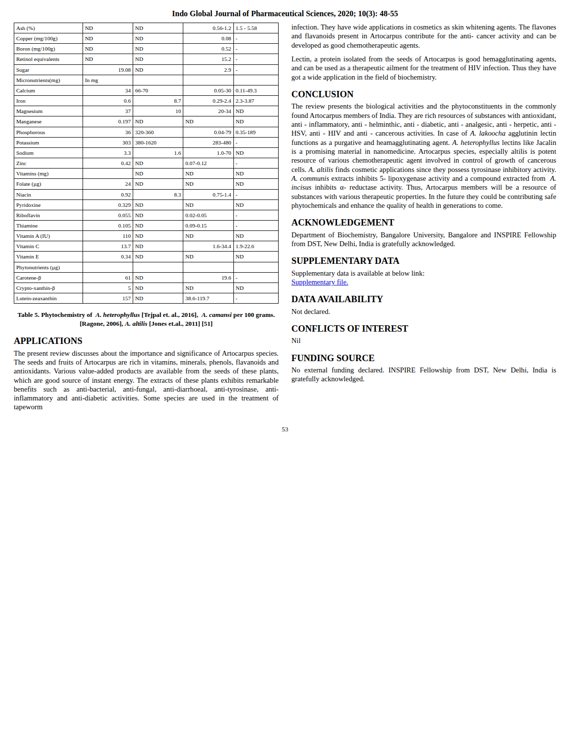Indo Global Journal of Pharmaceutical Sciences, 2020; 10(3): 48-55
| Ash (%) | ND | ND | 0.56-1.2 | 1.5 - 5.58 |
| Copper (mg/100g) | ND | ND | 0.08 | - |
| Boron (mg/100g) | ND | ND | 0.52 | - |
| Retinol equivalents | ND | ND | 15.2 | - |
| Sugar | 19.08 | ND | 2.9 | - |
| Micronutrients(mg) | In mg | | | |
| Calcium | 34 | 66-70 | 0.05-30 | 0.11-49.3 |
| Iron | 0.6 | 8.7 | 0.29-2.4 | 2.3-3.87 |
| Magnesium | 37 | 10 | 20-34 | ND |
| Manganese | 0.197 | ND | ND | ND |
| Phosphorous | 36 | 320-360 | 0.04-79 | 0.35-189 |
| Potassium | 303 | 380-1620 | 283-480 | - |
| Sodium | 3.3 | 1.6 | 1.0-70 | ND |
| Zinc | 0.42 | ND | 0.07-0.12 | - |
| Vitamins (mg) | | ND | ND | ND |
| Folate (µg) | 24 | ND | ND | ND |
| Niacin | 0.92 | 8.3 | 0.75-1.4 | - |
| Pyridoxine | 0.329 | ND | ND | ND |
| Riboflavin | 0.055 | ND | 0.02-0.05 | - |
| Thiamine | 0.105 | ND | 0.09-0.15 | - |
| Vitamin A (IU) | 110 | ND | ND | ND |
| Vitamin C | 13.7 | ND | 1.6-34.4 | 1.9-22.6 |
| Vitamin E | 0.34 | ND | ND | ND |
| Phytonutrients (µg) | | | | |
| Carotene-β | 61 | ND | 19.6 | - |
| Crypto-xanthin-β | 5 | ND | ND | ND |
| Lutein-zeaxanthin | 157 | ND | 38.6-119.7 | - |
Table 5. Phytochemistry of A. heterophyllus [Tejpal et. al., 2016], A. camansi per 100 grams. [Ragone, 2006], A. altilis [Jones et.al., 2011] [51]
APPLICATIONS
The present review discusses about the importance and significance of Artocarpus species. The seeds and fruits of Artocarpus are rich in vitamins, minerals, phenols, flavanoids and antioxidants. Various value-added products are available from the seeds of these plants, which are good source of instant energy. The extracts of these plants exhibits remarkable benefits such as anti-bacterial, anti-fungal, anti-diarrhoeal, anti-tyrosinase, anti-inflammatory and anti-diabetic activities. Some species are used in the treatment of tapeworm
infection. They have wide applications in cosmetics as skin whitening agents. The flavones and flavanoids present in Artocarpus contribute for the anti- cancer activity and can be developed as good chemotherapeutic agents.
Lectin, a protein isolated from the seeds of Artocarpus is good hemagglutinating agents, and can be used as a therapeutic ailment for the treatment of HIV infection. Thus they have got a wide application in the field of biochemistry.
CONCLUSION
The review presents the biological activities and the phytoconstituents in the commonly found Artocarpus members of India. They are rich resources of substances with antioxidant, anti - inflammatory, anti - helminthic, anti - diabetic, anti - analgesic, anti - herpetic, anti - HSV, anti - HIV and anti - cancerous activities. In case of A. lakoocha agglutinin lectin functions as a purgative and heamagglutinating agent. A. heterophyllus lectins like Jacalin is a promising material in nanomedicine. Artocarpus species, especially altilis is potent resource of various chemotherapeutic agent involved in control of growth of cancerous cells. A. altilis finds cosmetic applications since they possess tyrosinase inhibitory activity. A. communis extracts inhibits 5- lipoxygenase activity and a compound extracted from A. incisus inhibits α- reductase activity. Thus, Artocarpus members will be a resource of substances with various therapeutic properties. In the future they could be contributing safe phytochemicals and enhance the quality of health in generations to come.
ACKNOWLEDGEMENT
Department of Biochemistry, Bangalore University, Bangalore and INSPIRE Fellowship from DST, New Delhi, India is gratefully acknowledged.
SUPPLEMENTARY DATA
Supplementary data is available at below link:
Supplementary file.
DATA AVAILABILITY
Not declared.
CONFLICTS OF INTEREST
Nil
FUNDING SOURCE
No external funding declared. INSPIRE Fellowship from DST, New Delhi, India is gratefully acknowledged.
53